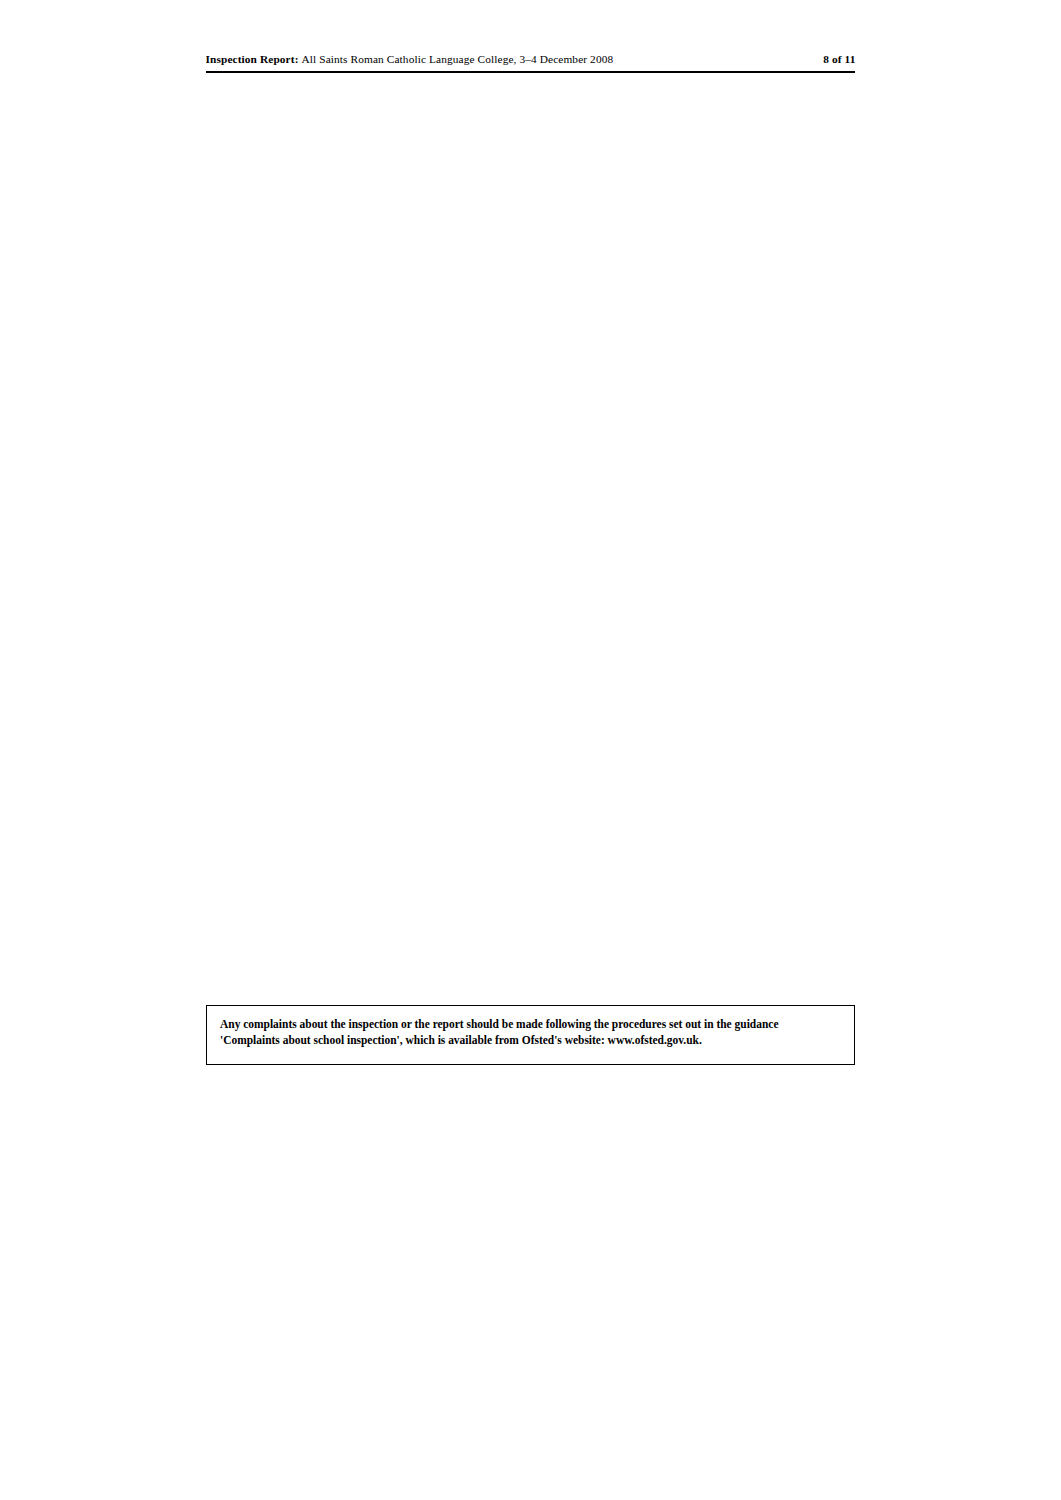Inspection Report: All Saints Roman Catholic Language College, 3–4 December 2008
8 of 11
Any complaints about the inspection or the report should be made following the procedures set out in the guidance 'Complaints about school inspection', which is available from Ofsted's website: www.ofsted.gov.uk.